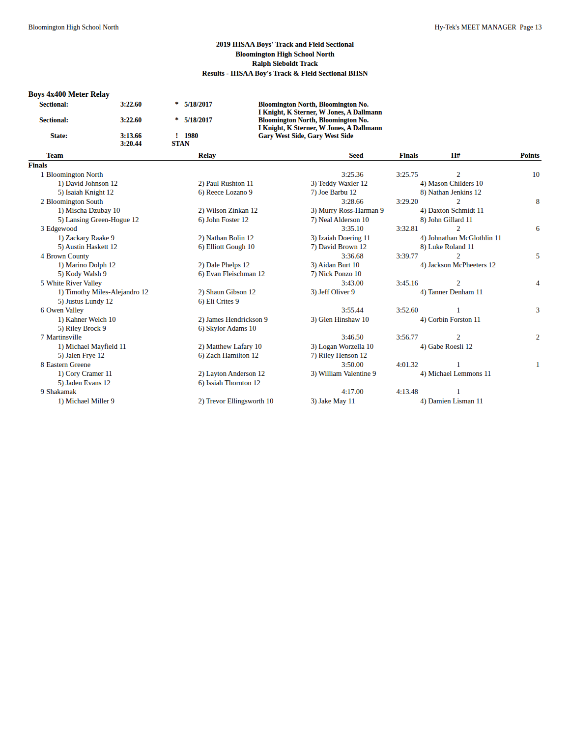Bloomington High School North
Hy-Tek's MEET MANAGER Page 13
2019 IHSAA Boys' Track and Field Sectional
Bloomington High School North
Ralph Sieboldt Track
Results - IHSAA Boy's Track & Field Sectional BHSN
Boys 4x400 Meter Relay
| Sectional: | 3:22.60 | * | 5/18/2017 | Bloomington North, Bloomington No. |
| | | | | I Knight, K Sterner, W Jones, A Dallmann |
| Sectional: | 3:22.60 | * | 5/18/2017 | Bloomington North, Bloomington No. |
| | | | | I Knight, K Sterner, W Jones, A Dallmann |
| State: | 3:13.66 | ! | 1980 | Gary West Side, Gary West Side |
| | 3:20.44 | STAN |
| | Team | Relay | Seed | Finals | H# | Points |
| --- | --- | --- | --- | --- | --- | --- |
| Finals |
| 1 | Bloomington North | | 3:25.36 | 3:25.75 | 2 | 10 |
| | 1) David Johnson 12 | 2) Paul Rushton 11 | 3) Teddy Waxler 12 | 4) Mason Childers 10 |
| | 5) Isaiah Knight 12 | 6) Reece Lozano 9 | 7) Joe Barbu 12 | 8) Nathan Jenkins 12 |
| 2 | Bloomington South | | 3:28.66 | 3:29.20 | 2 | 8 |
| | 1) Mischa Dzubay 10 | 2) Wilson Zinkan 12 | 3) Murry Ross-Harman 9 | 4) Daxton Schmidt 11 |
| | 5) Lansing Green-Hogue 12 | 6) John Foster 12 | 7) Neal Alderson 10 | 8) John Gillard 11 |
| 3 | Edgewood | | 3:35.10 | 3:32.81 | 2 | 6 |
| | 1) Zackary Raake 9 | 2) Nathan Bolin 12 | 3) Izaiah Doering 11 | 4) Johnathan McGlothlin 11 |
| | 5) Austin Haskett 12 | 6) Elliott Gough 10 | 7) David Brown 12 | 8) Luke Roland 11 |
| 4 | Brown County | | 3:36.68 | 3:39.77 | 2 | 5 |
| | 1) Marino Dolph 12 | 2) Dale Phelps 12 | 3) Aidan Burt 10 | 4) Jackson McPheeters 12 |
| | 5) Kody Walsh 9 | 6) Evan Fleischman 12 | 7) Nick Ponzo 10 | |
| 5 | White River Valley | | 3:43.00 | 3:45.16 | 2 | 4 |
| | 1) Timothy Miles-Alejandro 12 | 2) Shaun Gibson 12 | 3) Jeff Oliver 9 | 4) Tanner Denham 11 |
| | 5) Justus Lundy 12 | 6) Eli Crites 9 | | |
| 6 | Owen Valley | | 3:55.44 | 3:52.60 | 1 | 3 |
| | 1) Kahner Welch 10 | 2) James Hendrickson 9 | 3) Glen Hinshaw 10 | 4) Corbin Forston 11 |
| | 5) Riley Brock 9 | 6) Skylor Adams 10 | | |
| 7 | Martinsville | | 3:46.50 | 3:56.77 | 2 | 2 |
| | 1) Michael Mayfield 11 | 2) Matthew Lafary 10 | 3) Logan Worzella 10 | 4) Gabe Roesli 12 |
| | 5) Jalen Frye 12 | 6) Zach Hamilton 12 | 7) Riley Henson 12 | |
| 8 | Eastern Greene | | 3:50.00 | 4:01.32 | 1 | 1 |
| | 1) Cory Cramer 11 | 2) Layton Anderson 12 | 3) William Valentine 9 | 4) Michael Lemmons 11 |
| | 5) Jaden Evans 12 | 6) Issiah Thornton 12 | | |
| 9 | Shakamak | | 4:17.00 | 4:13.48 | 1 | |
| | 1) Michael Miller 9 | 2) Trevor Ellingsworth 10 | 3) Jake May 11 | 4) Damien Lisman 11 |